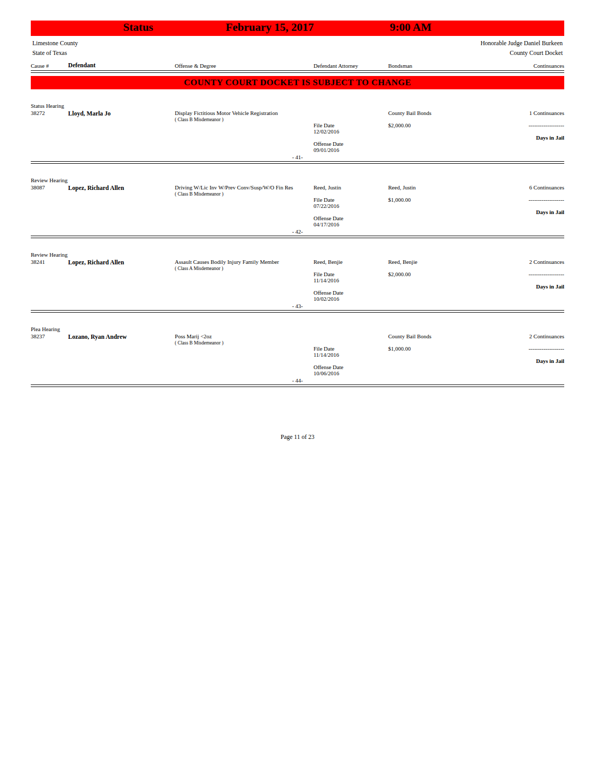Status February 15, 2017 9:00 AM
| Limestone County | Honorable Judge Daniel Burkeen |
| State of Texas | County Court Docket |
| Cause # | Defendant | Offense & Degree | Defendant Attorney | Bondsman | Continuances |
COUNTY COURT DOCKET IS SUBJECT TO CHANGE
Status Hearing
| 38272 | Lloyd, Marla Jo | Display Fictitious Motor Vehicle Registration ( Class B Misdemeanor ) | | County Bail Bonds | 1 Continuances |
| | File Date 12/02/2016 | $2,000.00 | ------------------- |
| | Days in Jail |
| | Offense Date 09/01/2016 | |
- 41-
Review Hearing
| 38087 | Lopez, Richard Allen | Driving W/Lic Inv W/Prev Conv/Susp/W/O Fin Res ( Class B Misdemeanor ) | Reed, Justin | Reed, Justin | 6 Continuances |
| | File Date 07/22/2016 | $1,000.00 | ------------------- |
| | Days in Jail |
| | Offense Date 04/17/2016 | |
- 42-
Review Hearing
| 38241 | Lopez, Richard Allen | Assault Causes Bodily Injury Family Member ( Class A Misdemeanor ) | Reed, Benjie | Reed, Benjie | 2 Continuances |
| | File Date 11/14/2016 | $2,000.00 | ------------------- |
| | Days in Jail |
| | Offense Date 10/02/2016 | |
- 43-
Plea Hearing
| 38237 | Lozano, Ryan Andrew | Poss Marij <2oz ( Class B Misdemeanor ) | | County Bail Bonds | 2 Continuances |
| | File Date 11/14/2016 | $1,000.00 | ------------------- |
| | Days in Jail |
| | Offense Date 10/06/2016 | |
- 44-
Page 11 of 23